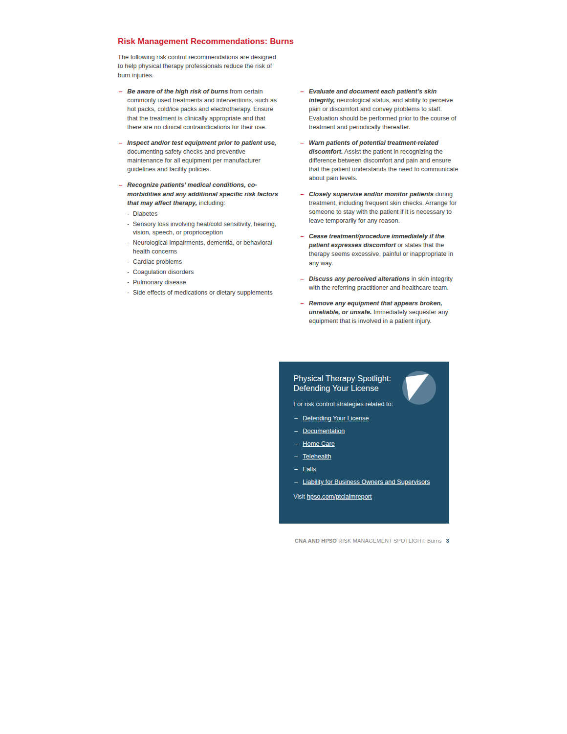Risk Management Recommendations: Burns
The following risk control recommendations are designed to help physical therapy professionals reduce the risk of burn injuries.
Be aware of the high risk of burns from certain commonly used treatments and interventions, such as hot packs, cold/ice packs and electrotherapy. Ensure that the treatment is clinically appropriate and that there are no clinical contraindications for their use.
Inspect and/or test equipment prior to patient use, documenting safety checks and preventive maintenance for all equipment per manufacturer guidelines and facility policies.
Recognize patients’ medical conditions, co-morbidities and any additional specific risk factors that may affect therapy, including:
Diabetes
Sensory loss involving heat/cold sensitivity, hearing, vision, speech, or proprioception
Neurological impairments, dementia, or behavioral health concerns
Cardiac problems
Coagulation disorders
Pulmonary disease
Side effects of medications or dietary supplements
Evaluate and document each patient’s skin integrity, neurological status, and ability to perceive pain or discomfort and convey problems to staff. Evaluation should be performed prior to the course of treatment and periodically thereafter.
Warn patients of potential treatment-related discomfort. Assist the patient in recognizing the difference between discomfort and pain and ensure that the patient understands the need to communicate about pain levels.
Closely supervise and/or monitor patients during treatment, including frequent skin checks. Arrange for someone to stay with the patient if it is necessary to leave temporarily for any reason.
Cease treatment/procedure immediately if the patient expresses discomfort or states that the therapy seems excessive, painful or inappropriate in any way.
Discuss any perceived alterations in skin integrity with the referring practitioner and healthcare team.
Remove any equipment that appears broken, unreliable, or unsafe. Immediately sequester any equipment that is involved in a patient injury.
Physical Therapy Spotlight:
Defending Your License
For risk control strategies related to:
Defending Your License
Documentation
Home Care
Telehealth
Falls
Liability for Business Owners and Supervisors
Visit hpso.com/ptclaimreport
CNA AND HPSO RISK MANAGEMENT SPOTLIGHT: Burns 3